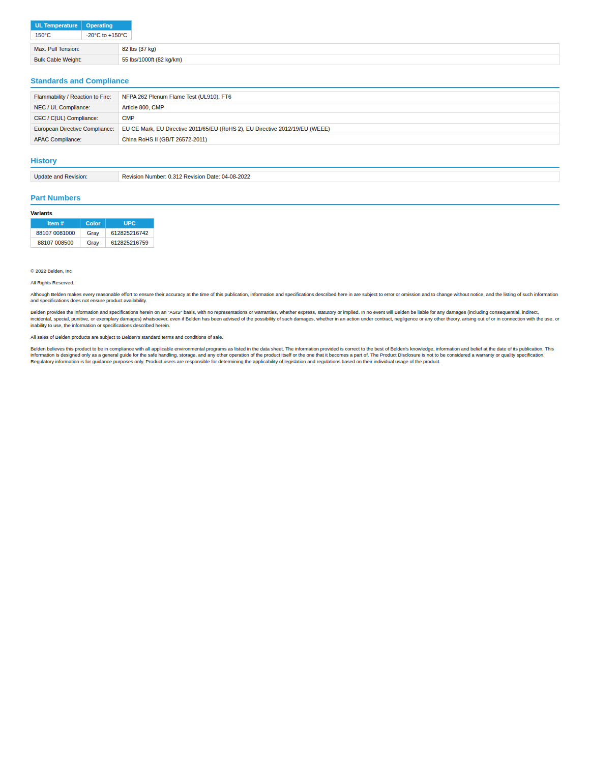| UL Temperature | Operating |
| --- | --- |
| 150°C | -20°C to +150°C |
| Max. Pull Tension: | 82 lbs (37 kg) |
| Bulk Cable Weight: | 55 lbs/1000ft (82 kg/km) |
Standards and Compliance
| Flammability / Reaction to Fire: | NFPA 262 Plenum Flame Test (UL910), FT6 |
| NEC / UL Compliance: | Article 800, CMP |
| CEC / C(UL) Compliance: | CMP |
| European Directive Compliance: | EU CE Mark, EU Directive 2011/65/EU (RoHS 2), EU Directive 2012/19/EU (WEEE) |
| APAC Compliance: | China RoHS II (GB/T 26572-2011) |
History
| Update and Revision: | Revision Number: 0.312 Revision Date: 04-08-2022 |
Part Numbers
Variants
| Item # | Color | UPC |
| --- | --- | --- |
| 88107 0081000 | Gray | 612825216742 |
| 88107 008500 | Gray | 612825216759 |
© 2022 Belden, Inc
All Rights Reserved.
Although Belden makes every reasonable effort to ensure their accuracy at the time of this publication, information and specifications described here in are subject to error or omission and to change without notice, and the listing of such information and specifications does not ensure product availability.
Belden provides the information and specifications herein on an "ASIS" basis, with no representations or warranties, whether express, statutory or implied. In no event will Belden be liable for any damages (including consequential, indirect, incidental, special, punitive, or exemplary damages) whatsoever, even if Belden has been advised of the possibility of such damages, whether in an action under contract, negligence or any other theory, arising out of or in connection with the use, or inability to use, the information or specifications described herein.
All sales of Belden products are subject to Belden's standard terms and conditions of sale.
Belden believes this product to be in compliance with all applicable environmental programs as listed in the data sheet. The information provided is correct to the best of Belden's knowledge, information and belief at the date of its publication. This information is designed only as a general guide for the safe handling, storage, and any other operation of the product itself or the one that it becomes a part of. The Product Disclosure is not to be considered a warranty or quality specification. Regulatory information is for guidance purposes only. Product users are responsible for determining the applicability of legislation and regulations based on their individual usage of the product.